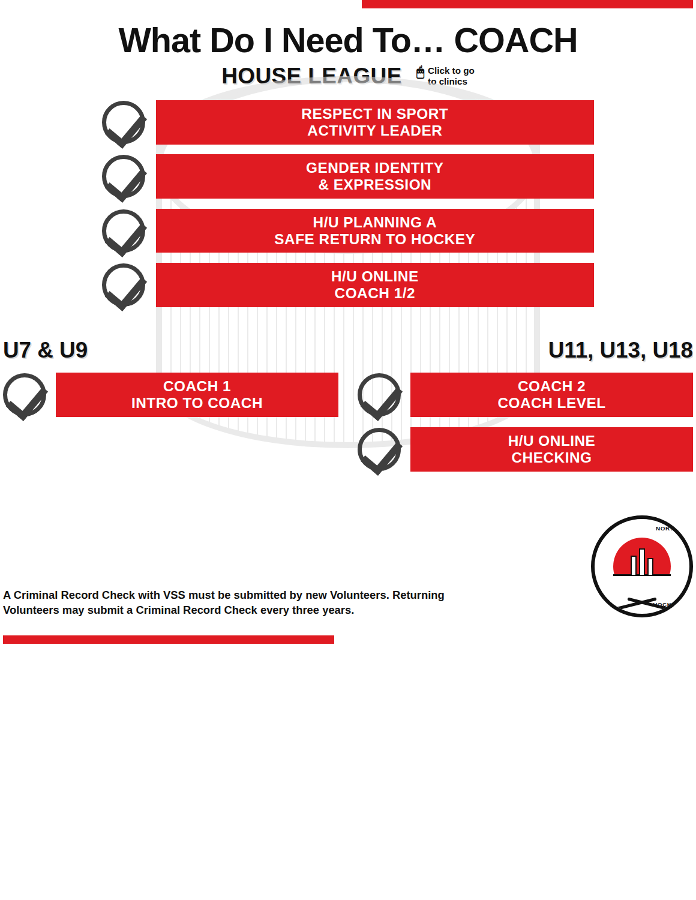What Do I Need To… COACH
HOUSE LEAGUE
🖱 Click to go
to clinics
RESPECT IN SPORT
ACTIVITY LEADER
GENDER IDENTITY
& EXPRESSION
H/U PLANNING A
SAFE RETURN TO HOCKEY
H/U ONLINE
COACH 1/2
U7 & U9
COACH 1
INTRO TO COACH
U11, U13, U18
COACH 2
COACH LEVEL
H/U ONLINE
CHECKING
A Criminal Record Check with VSS must be submitted by new Volunteers. Returning Volunteers may submit a Criminal Record Check every three years.
NORTHERN ONTARIO HOCKEY ASSOCIATION